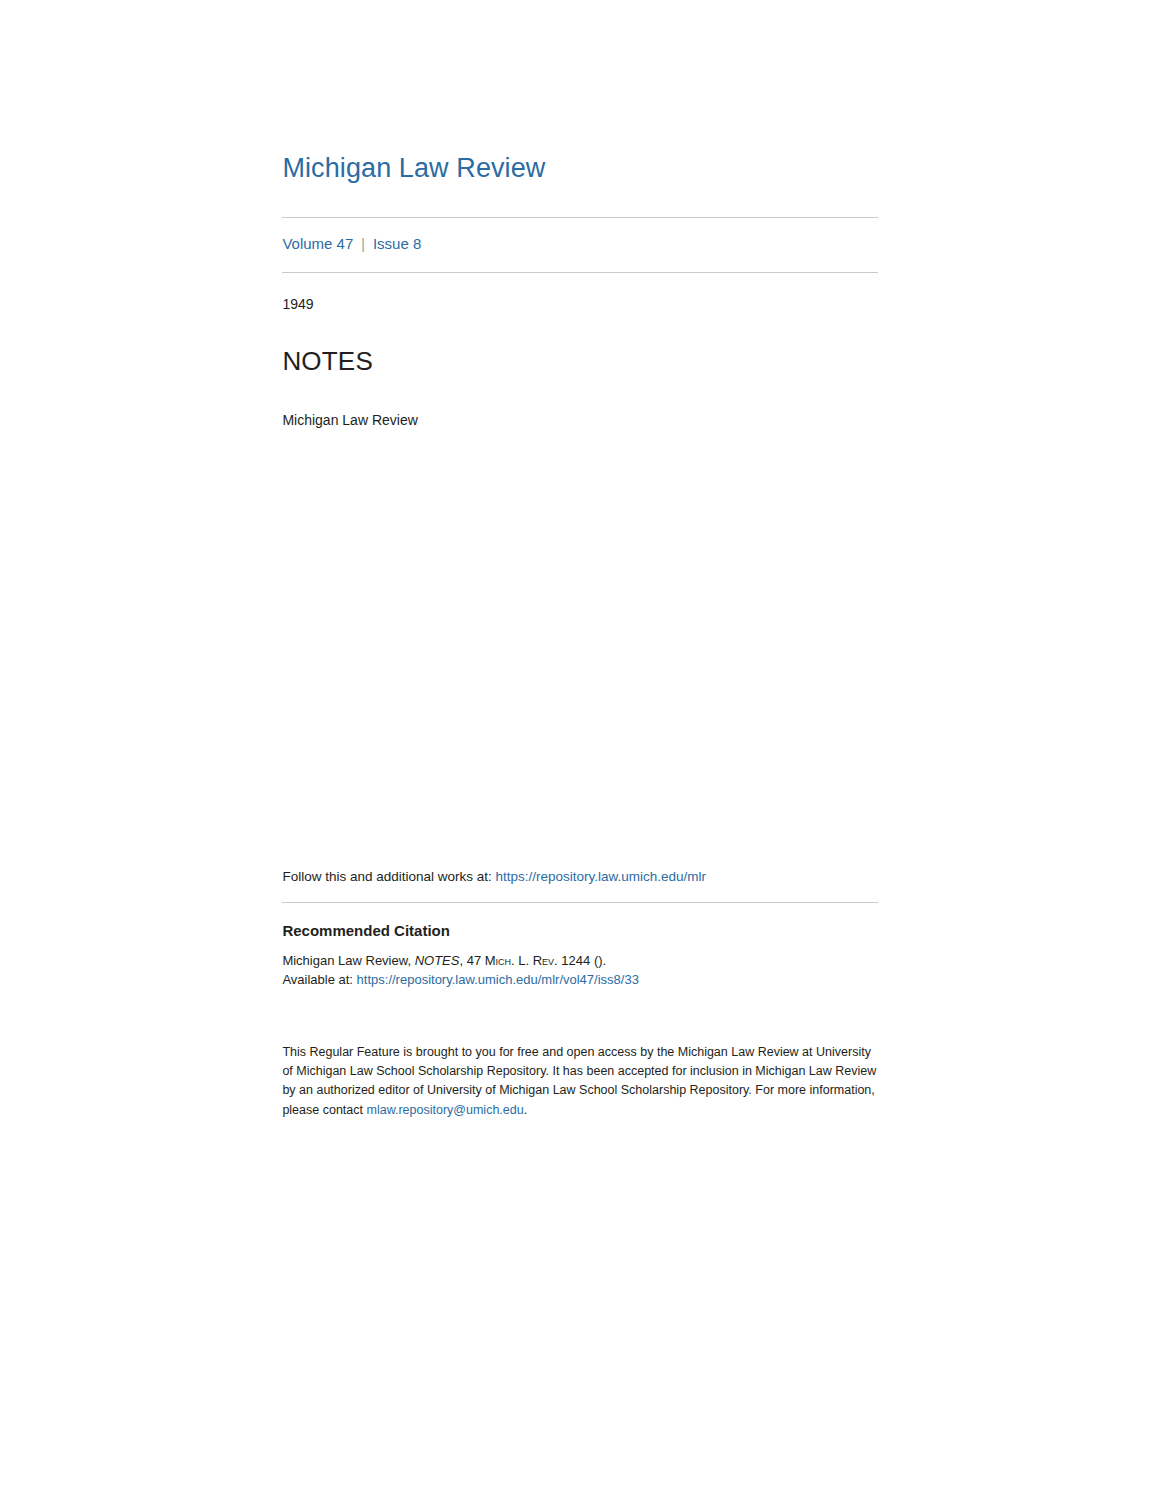Michigan Law Review
Volume 47|Issue 8
1949
NOTES
Michigan Law Review
Follow this and additional works at: https://repository.law.umich.edu/mlr
Recommended Citation
Michigan Law Review, NOTES, 47 Mich. L. Rev. 1244 ().
Available at: https://repository.law.umich.edu/mlr/vol47/iss8/33
This Regular Feature is brought to you for free and open access by the Michigan Law Review at University of Michigan Law School Scholarship Repository. It has been accepted for inclusion in Michigan Law Review by an authorized editor of University of Michigan Law School Scholarship Repository. For more information, please contact mlaw.repository@umich.edu.